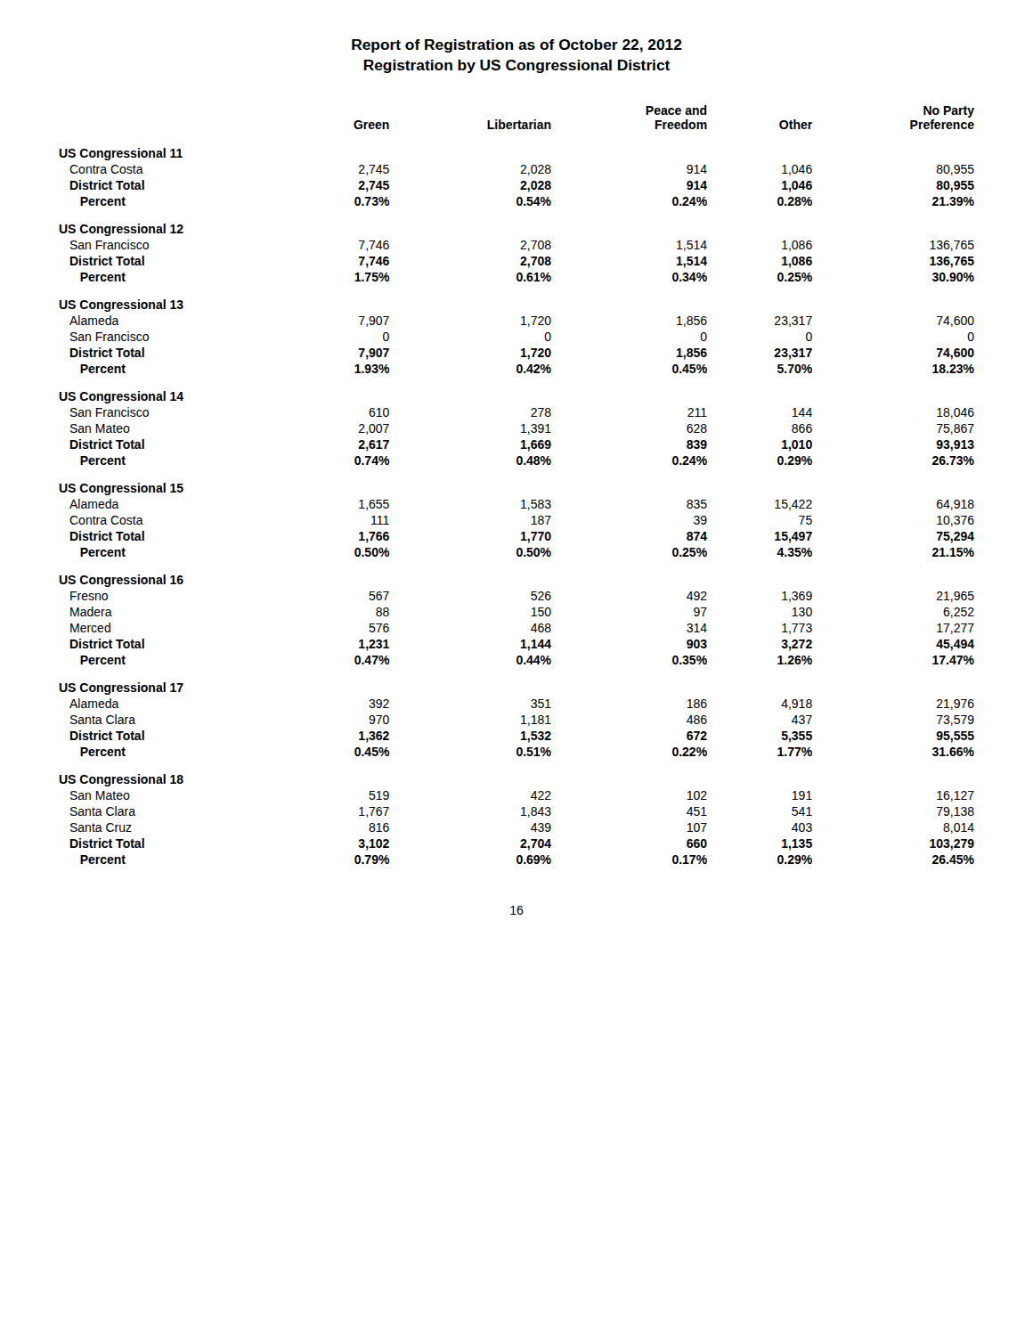Report of Registration as of October 22, 2012
Registration by US Congressional District
| | Green | Libertarian | Peace and Freedom | Other | No Party Preference |
| --- | --- | --- | --- | --- | --- |
| US Congressional 11 |
| Contra Costa | 2,745 | 2,028 | 914 | 1,046 | 80,955 |
| District Total | 2,745 | 2,028 | 914 | 1,046 | 80,955 |
| Percent | 0.73% | 0.54% | 0.24% | 0.28% | 21.39% |
| US Congressional 12 |
| San Francisco | 7,746 | 2,708 | 1,514 | 1,086 | 136,765 |
| District Total | 7,746 | 2,708 | 1,514 | 1,086 | 136,765 |
| Percent | 1.75% | 0.61% | 0.34% | 0.25% | 30.90% |
| US Congressional 13 |
| Alameda | 7,907 | 1,720 | 1,856 | 23,317 | 74,600 |
| San Francisco | 0 | 0 | 0 | 0 | 0 |
| District Total | 7,907 | 1,720 | 1,856 | 23,317 | 74,600 |
| Percent | 1.93% | 0.42% | 0.45% | 5.70% | 18.23% |
| US Congressional 14 |
| San Francisco | 610 | 278 | 211 | 144 | 18,046 |
| San Mateo | 2,007 | 1,391 | 628 | 866 | 75,867 |
| District Total | 2,617 | 1,669 | 839 | 1,010 | 93,913 |
| Percent | 0.74% | 0.48% | 0.24% | 0.29% | 26.73% |
| US Congressional 15 |
| Alameda | 1,655 | 1,583 | 835 | 15,422 | 64,918 |
| Contra Costa | 111 | 187 | 39 | 75 | 10,376 |
| District Total | 1,766 | 1,770 | 874 | 15,497 | 75,294 |
| Percent | 0.50% | 0.50% | 0.25% | 4.35% | 21.15% |
| US Congressional 16 |
| Fresno | 567 | 526 | 492 | 1,369 | 21,965 |
| Madera | 88 | 150 | 97 | 130 | 6,252 |
| Merced | 576 | 468 | 314 | 1,773 | 17,277 |
| District Total | 1,231 | 1,144 | 903 | 3,272 | 45,494 |
| Percent | 0.47% | 0.44% | 0.35% | 1.26% | 17.47% |
| US Congressional 17 |
| Alameda | 392 | 351 | 186 | 4,918 | 21,976 |
| Santa Clara | 970 | 1,181 | 486 | 437 | 73,579 |
| District Total | 1,362 | 1,532 | 672 | 5,355 | 95,555 |
| Percent | 0.45% | 0.51% | 0.22% | 1.77% | 31.66% |
| US Congressional 18 |
| San Mateo | 519 | 422 | 102 | 191 | 16,127 |
| Santa Clara | 1,767 | 1,843 | 451 | 541 | 79,138 |
| Santa Cruz | 816 | 439 | 107 | 403 | 8,014 |
| District Total | 3,102 | 2,704 | 660 | 1,135 | 103,279 |
| Percent | 0.79% | 0.69% | 0.17% | 0.29% | 26.45% |
16